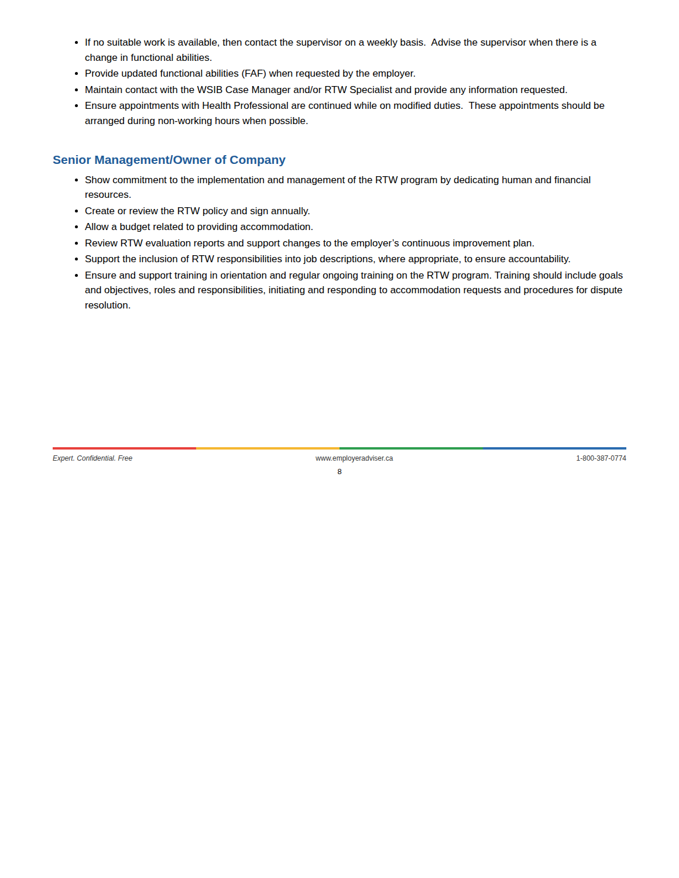If no suitable work is available, then contact the supervisor on a weekly basis. Advise the supervisor when there is a change in functional abilities.
Provide updated functional abilities (FAF) when requested by the employer.
Maintain contact with the WSIB Case Manager and/or RTW Specialist and provide any information requested.
Ensure appointments with Health Professional are continued while on modified duties. These appointments should be arranged during non-working hours when possible.
Senior Management/Owner of Company
Show commitment to the implementation and management of the RTW program by dedicating human and financial resources.
Create or review the RTW policy and sign annually.
Allow a budget related to providing accommodation.
Review RTW evaluation reports and support changes to the employer’s continuous improvement plan.
Support the inclusion of RTW responsibilities into job descriptions, where appropriate, to ensure accountability.
Ensure and support training in orientation and regular ongoing training on the RTW program. Training should include goals and objectives, roles and responsibilities, initiating and responding to accommodation requests and procedures for dispute resolution.
Expert. Confidential. Free
www.employeradviser.ca
1-800-387-0774
8